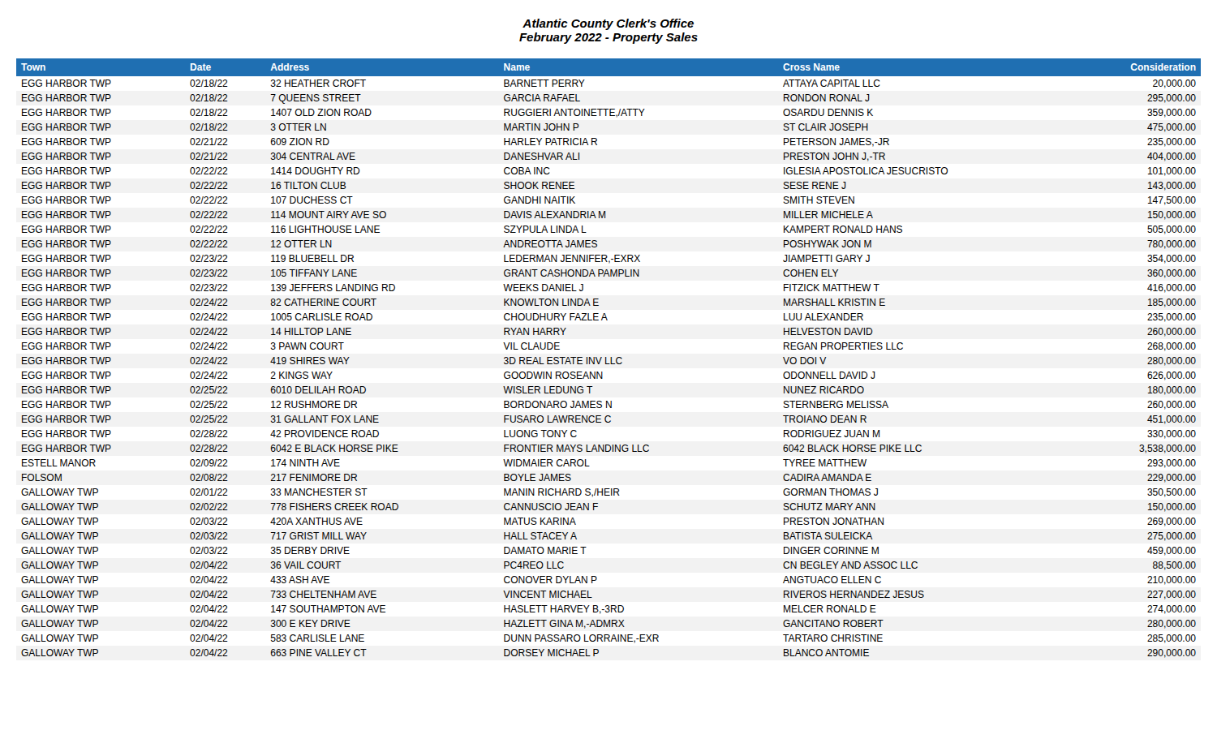Atlantic County Clerk's Office
February 2022 - Property Sales
| Town | Date | Address | Name | Cross Name | Consideration |
| --- | --- | --- | --- | --- | --- |
| EGG HARBOR TWP | 02/18/22 | 32 HEATHER CROFT | BARNETT PERRY | ATTAYA CAPITAL LLC | 20,000.00 |
| EGG HARBOR TWP | 02/18/22 | 7 QUEENS STREET | GARCIA RAFAEL | RONDON RONAL J | 295,000.00 |
| EGG HARBOR TWP | 02/18/22 | 1407 OLD ZION ROAD | RUGGIERI ANTOINETTE,/ATTY | OSARDU DENNIS K | 359,000.00 |
| EGG HARBOR TWP | 02/18/22 | 3 OTTER LN | MARTIN JOHN P | ST CLAIR JOSEPH | 475,000.00 |
| EGG HARBOR TWP | 02/21/22 | 609 ZION RD | HARLEY PATRICIA R | PETERSON JAMES,-JR | 235,000.00 |
| EGG HARBOR TWP | 02/21/22 | 304 CENTRAL AVE | DANESHVAR ALI | PRESTON JOHN J,-TR | 404,000.00 |
| EGG HARBOR TWP | 02/22/22 | 1414 DOUGHTY RD | COBA INC | IGLESIA APOSTOLICA JESUCRISTO | 101,000.00 |
| EGG HARBOR TWP | 02/22/22 | 16 TILTON CLUB | SHOOK RENEE | SESE RENE J | 143,000.00 |
| EGG HARBOR TWP | 02/22/22 | 107 DUCHESS CT | GANDHI NAITIK | SMITH STEVEN | 147,500.00 |
| EGG HARBOR TWP | 02/22/22 | 114 MOUNT AIRY AVE SO | DAVIS ALEXANDRIA M | MILLER MICHELE A | 150,000.00 |
| EGG HARBOR TWP | 02/22/22 | 116 LIGHTHOUSE LANE | SZYPULA LINDA L | KAMPERT RONALD HANS | 505,000.00 |
| EGG HARBOR TWP | 02/22/22 | 12 OTTER LN | ANDREOTTA JAMES | POSHYWAK JON M | 780,000.00 |
| EGG HARBOR TWP | 02/23/22 | 119 BLUEBELL DR | LEDERMAN JENNIFER,-EXRX | JIAMPETTI GARY J | 354,000.00 |
| EGG HARBOR TWP | 02/23/22 | 105 TIFFANY LANE | GRANT CASHONDA PAMPLIN | COHEN ELY | 360,000.00 |
| EGG HARBOR TWP | 02/23/22 | 139 JEFFERS LANDING RD | WEEKS DANIEL J | FITZICK MATTHEW T | 416,000.00 |
| EGG HARBOR TWP | 02/24/22 | 82 CATHERINE COURT | KNOWLTON LINDA E | MARSHALL KRISTIN E | 185,000.00 |
| EGG HARBOR TWP | 02/24/22 | 1005 CARLISLE ROAD | CHOUDHURY FAZLE A | LUU ALEXANDER | 235,000.00 |
| EGG HARBOR TWP | 02/24/22 | 14 HILLTOP LANE | RYAN HARRY | HELVESTON DAVID | 260,000.00 |
| EGG HARBOR TWP | 02/24/22 | 3 PAWN COURT | VIL CLAUDE | REGAN PROPERTIES LLC | 268,000.00 |
| EGG HARBOR TWP | 02/24/22 | 419 SHIRES WAY | 3D REAL ESTATE INV LLC | VO DOI V | 280,000.00 |
| EGG HARBOR TWP | 02/24/22 | 2 KINGS WAY | GOODWIN ROSEANN | ODONNELL DAVID J | 626,000.00 |
| EGG HARBOR TWP | 02/25/22 | 6010 DELILAH ROAD | WISLER LEDUNG T | NUNEZ RICARDO | 180,000.00 |
| EGG HARBOR TWP | 02/25/22 | 12 RUSHMORE DR | BORDONARO JAMES N | STERNBERG MELISSA | 260,000.00 |
| EGG HARBOR TWP | 02/25/22 | 31 GALLANT FOX LANE | FUSARO LAWRENCE C | TROIANO DEAN R | 451,000.00 |
| EGG HARBOR TWP | 02/28/22 | 42 PROVIDENCE ROAD | LUONG TONY C | RODRIGUEZ JUAN M | 330,000.00 |
| EGG HARBOR TWP | 02/28/22 | 6042 E BLACK HORSE PIKE | FRONTIER MAYS LANDING LLC | 6042 BLACK HORSE PIKE LLC | 3,538,000.00 |
| ESTELL MANOR | 02/09/22 | 174 NINTH AVE | WIDMAIER CAROL | TYREE MATTHEW | 293,000.00 |
| FOLSOM | 02/08/22 | 217 FENIMORE DR | BOYLE JAMES | CADIRA AMANDA E | 229,000.00 |
| GALLOWAY TWP | 02/01/22 | 33 MANCHESTER ST | MANIN RICHARD S,/HEIR | GORMAN THOMAS J | 350,500.00 |
| GALLOWAY TWP | 02/02/22 | 778 FISHERS CREEK ROAD | CANNUSCIO JEAN F | SCHUTZ MARY ANN | 150,000.00 |
| GALLOWAY TWP | 02/03/22 | 420A XANTHUS AVE | MATUS KARINA | PRESTON JONATHAN | 269,000.00 |
| GALLOWAY TWP | 02/03/22 | 717 GRIST MILL WAY | HALL STACEY A | BATISTA SULEICKA | 275,000.00 |
| GALLOWAY TWP | 02/03/22 | 35 DERBY DRIVE | DAMATO MARIE T | DINGER CORINNE M | 459,000.00 |
| GALLOWAY TWP | 02/04/22 | 36 VAIL COURT | PC4REO LLC | CN BEGLEY AND ASSOC LLC | 88,500.00 |
| GALLOWAY TWP | 02/04/22 | 433 ASH AVE | CONOVER DYLAN P | ANGTUACO ELLEN C | 210,000.00 |
| GALLOWAY TWP | 02/04/22 | 733 CHELTENHAM AVE | VINCENT MICHAEL | RIVEROS HERNANDEZ JESUS | 227,000.00 |
| GALLOWAY TWP | 02/04/22 | 147 SOUTHAMPTON AVE | HASLETT HARVEY B,-3RD | MELCER RONALD E | 274,000.00 |
| GALLOWAY TWP | 02/04/22 | 300 E KEY DRIVE | HAZLETT GINA M,-ADMRX | GANCITANO ROBERT | 280,000.00 |
| GALLOWAY TWP | 02/04/22 | 583 CARLISLE LANE | DUNN PASSARO LORRAINE,-EXR | TARTARO CHRISTINE | 285,000.00 |
| GALLOWAY TWP | 02/04/22 | 663 PINE VALLEY CT | DORSEY MICHAEL P | BLANCO ANTOMIE | 290,000.00 |